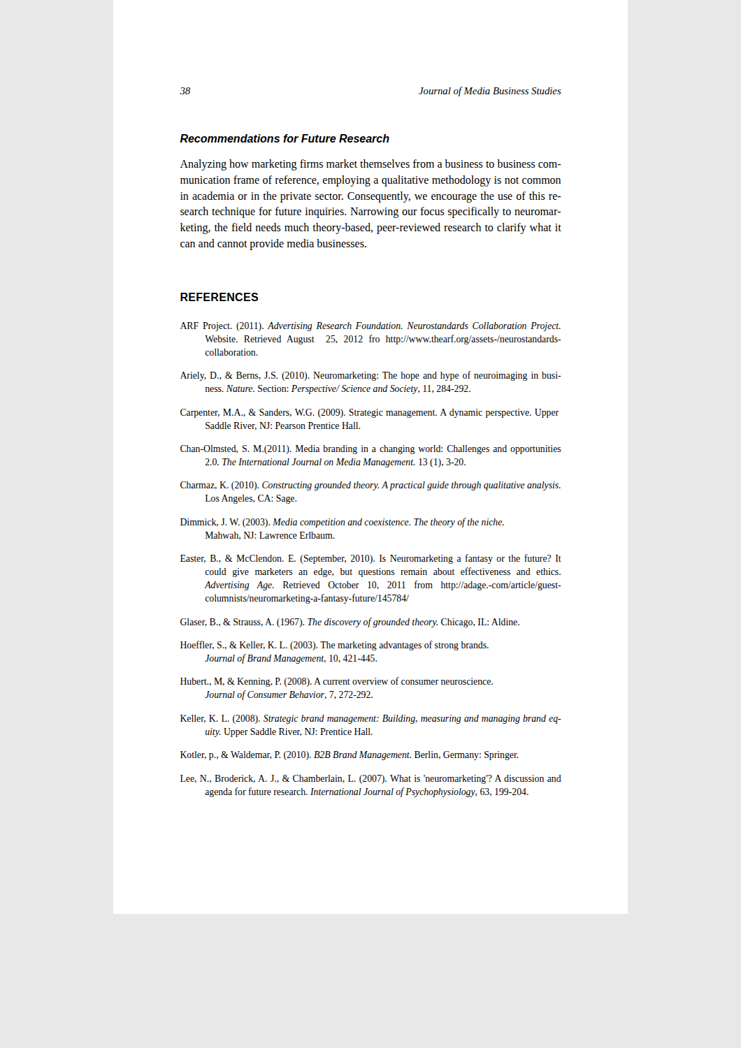38 Journal of Media Business Studies
Recommendations for Future Research
Analyzing how marketing firms market themselves from a business to business communication frame of reference, employing a qualitative methodology is not common in academia or in the private sector. Consequently, we encourage the use of this research technique for future inquiries. Narrowing our focus specifically to neuromarketing, the field needs much theory-based, peer-reviewed research to clarify what it can and cannot provide media businesses.
REFERENCES
ARF Project. (2011). Advertising Research Foundation. Neurostandards Collaboration Project. Website. Retrieved August 25, 2012 fro http://www.thearf.org/assets-/neurostandards-collaboration.
Ariely, D., & Berns, J.S. (2010). Neuromarketing: The hope and hype of neuroimaging in business. Nature. Section: Perspective/ Science and Society, 11, 284-292.
Carpenter, M.A., & Sanders, W.G. (2009). Strategic management. A dynamic perspective. Upper Saddle River, NJ: Pearson Prentice Hall.
Chan-Olmsted, S. M.(2011). Media branding in a changing world: Challenges and opportunities 2.0. The International Journal on Media Management. 13 (1), 3-20.
Charmaz, K. (2010). Constructing grounded theory. A practical guide through qualitative analysis. Los Angeles, CA: Sage.
Dimmick, J. W. (2003). Media competition and coexistence. The theory of the niche.
Mahwah, NJ: Lawrence Erlbaum.
Easter, B., & McClendon. E. (September, 2010). Is Neuromarketing a fantasy or the future? It could give marketers an edge, but questions remain about effectiveness and ethics. Advertising Age. Retrieved October 10, 2011 from http://adage.-com/article/guest-columnists/neuromarketing-a-fantasy-future/145784/
Glaser, B., & Strauss, A. (1967). The discovery of grounded theory. Chicago, IL: Aldine.
Hoeffler, S., & Keller, K. L. (2003). The marketing advantages of strong brands.
Journal of Brand Management, 10, 421-445.
Hubert., M, & Kenning, P. (2008). A current overview of consumer neuroscience.
Journal of Consumer Behavior, 7, 272-292.
Keller, K. L. (2008). Strategic brand management: Building, measuring and managing brand equity. Upper Saddle River, NJ: Prentice Hall.
Kotler, p., & Waldemar, P. (2010). B2B Brand Management. Berlin, Germany: Springer.
Lee, N., Broderick, A. J., & Chamberlain, L. (2007). What is 'neuromarketing'? A discussion and agenda for future research. International Journal of Psychophysiology, 63, 199-204.